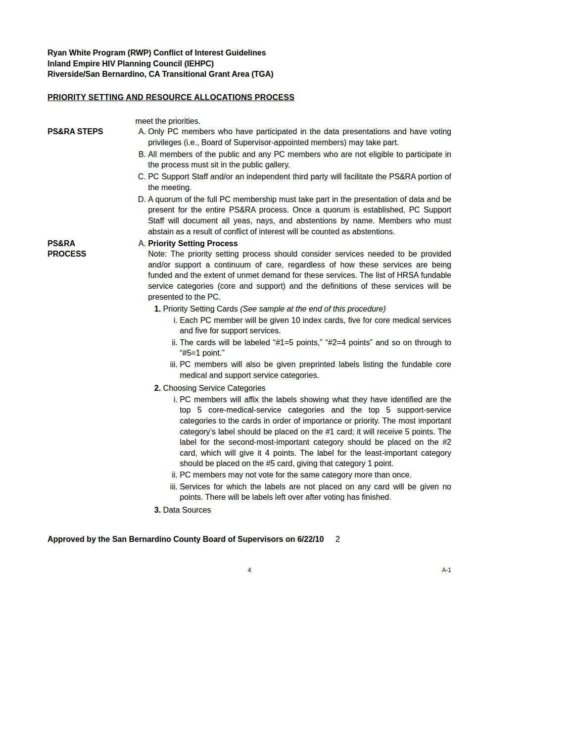Ryan White Program (RWP) Conflict of Interest Guidelines
Inland Empire HIV Planning Council (IEHPC)
Riverside/San Bernardino, CA Transitional Grant Area (TGA)
PRIORITY SETTING AND RESOURCE ALLOCATIONS PROCESS
| | meet the priorities. |
| PS&RA STEPS | Only PC members who have participated in the data presentations and have voting privileges (i.e., Board of Supervisor-appointed members) may take part. All members of the public and any PC members who are not eligible to participate in the process must sit in the public gallery. PC Support Staff and/or an independent third party will facilitate the PS&RA portion of the meeting. A quorum of the full PC membership must take part in the presentation of data and be present for the entire PS&RA process. Once a quorum is established, PC Support Staff will document all yeas, nays, and abstentions by name. Members who must abstain as a result of conflict of interest will be counted as abstentions. |
| PS&RA PROCESS | Priority Setting Process Note: The priority setting process should consider services needed to be provided and/or support a continuum of care, regardless of how these services are being funded and the extent of unmet demand for these services. The list of HRSA fundable service categories (core and support) and the definitions of these services will be presented to the PC. Priority Setting Cards (See sample at the end of this procedure) Each PC member will be given 10 index cards, five for core medical services and five for support services. The cards will be labeled “#1=5 points,” “#2=4 points” and so on through to “#5=1 point.” PC members will also be given preprinted labels listing the fundable core medical and support service categories. Choosing Service Categories PC members will affix the labels showing what they have identified are the top 5 core-medical-service categories and the top 5 support-service categories to the cards in order of importance or priority. The most important category’s label should be placed on the #1 card; it will receive 5 points. The label for the second-most-important category should be placed on the #2 card, which will give it 4 points. The label for the least-important category should be placed on the #5 card, giving that category 1 point. PC members may not vote for the same category more than once. Services for which the labels are not placed on any card will be given no points. There will be labels left over after voting has finished. Data Sources |
Approved by the San Bernardino County Board of Supervisors on 6/22/10 2
4 A-1